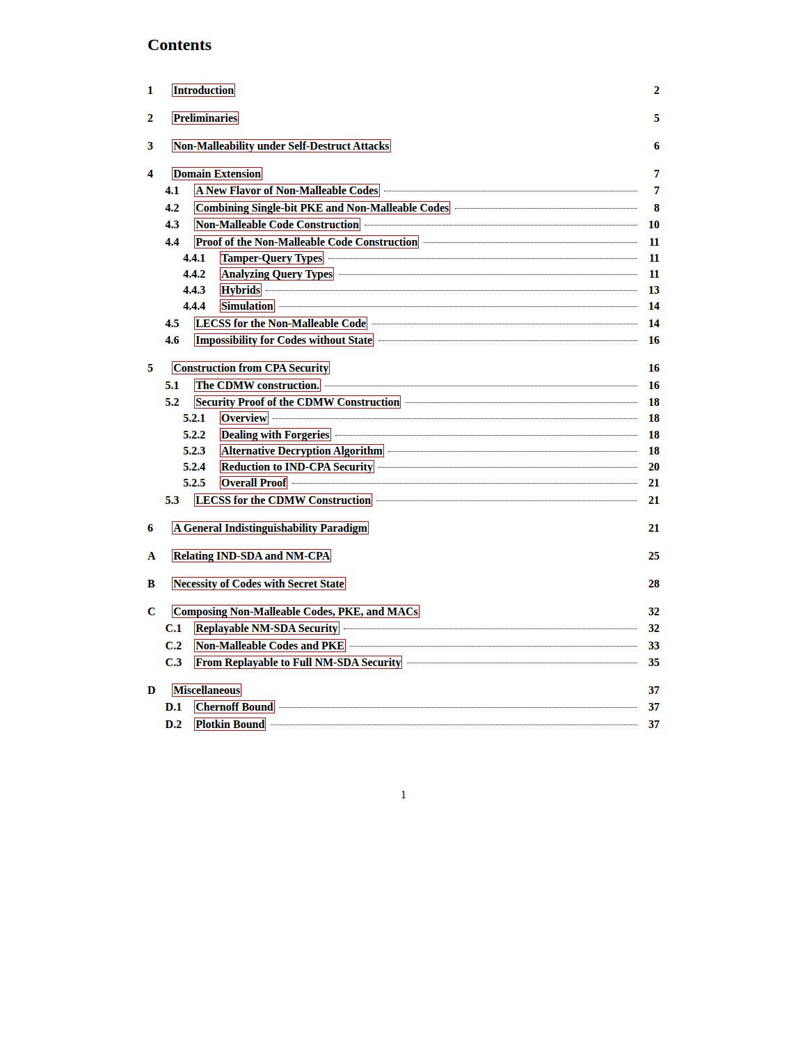Contents
1 Introduction 2
2 Preliminaries 5
3 Non-Malleability under Self-Destruct Attacks 6
4 Domain Extension 7
4.1 A New Flavor of Non-Malleable Codes 7
4.2 Combining Single-bit PKE and Non-Malleable Codes 8
4.3 Non-Malleable Code Construction 10
4.4 Proof of the Non-Malleable Code Construction 11
4.4.1 Tamper-Query Types 11
4.4.2 Analyzing Query Types 11
4.4.3 Hybrids 13
4.4.4 Simulation 14
4.5 LECSS for the Non-Malleable Code 14
4.6 Impossibility for Codes without State 16
5 Construction from CPA Security 16
5.1 The CDMW construction. 16
5.2 Security Proof of the CDMW Construction 18
5.2.1 Overview 18
5.2.2 Dealing with Forgeries 18
5.2.3 Alternative Decryption Algorithm 18
5.2.4 Reduction to IND-CPA Security 20
5.2.5 Overall Proof 21
5.3 LECSS for the CDMW Construction 21
6 A General Indistinguishability Paradigm 21
A Relating IND-SDA and NM-CPA 25
B Necessity of Codes with Secret State 28
C Composing Non-Malleable Codes, PKE, and MACs 32
C.1 Replayable NM-SDA Security 32
C.2 Non-Malleable Codes and PKE 33
C.3 From Replayable to Full NM-SDA Security 35
D Miscellaneous 37
D.1 Chernoff Bound 37
D.2 Plotkin Bound 37
1